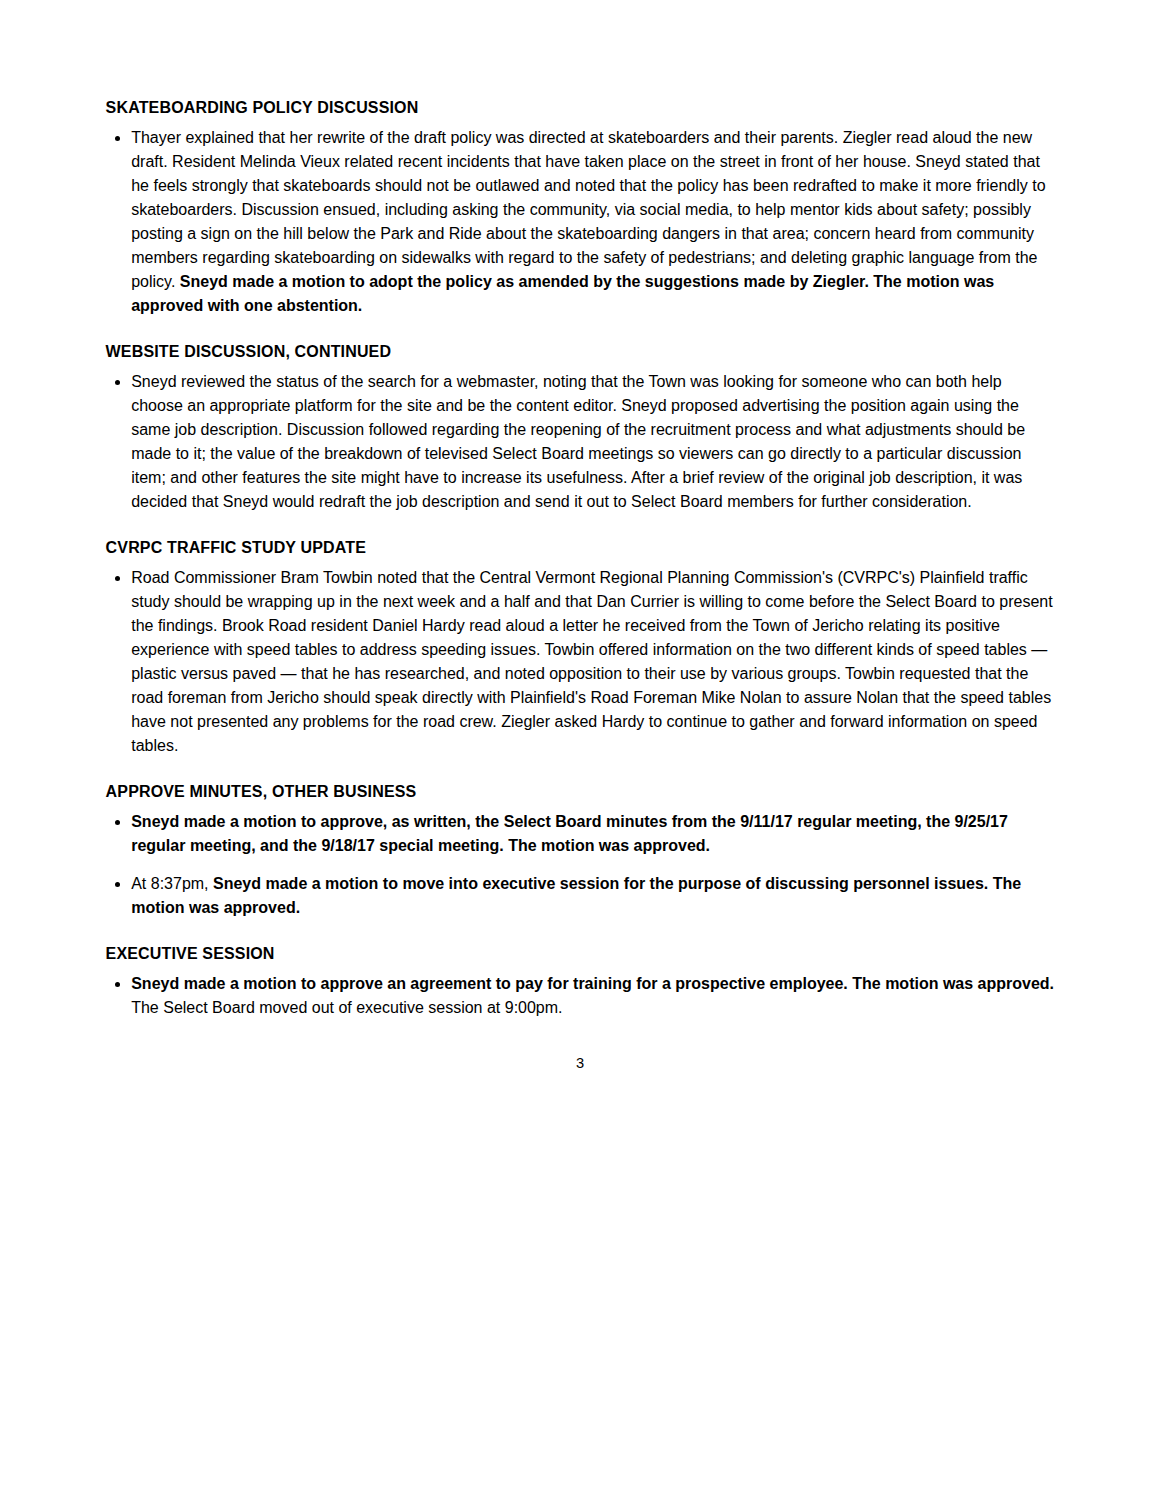SKATEBOARDING POLICY DISCUSSION
Thayer explained that her rewrite of the draft policy was directed at skateboarders and their parents. Ziegler read aloud the new draft. Resident Melinda Vieux related recent incidents that have taken place on the street in front of her house. Sneyd stated that he feels strongly that skateboards should not be outlawed and noted that the policy has been redrafted to make it more friendly to skateboarders. Discussion ensued, including asking the community, via social media, to help mentor kids about safety; possibly posting a sign on the hill below the Park and Ride about the skateboarding dangers in that area; concern heard from community members regarding skateboarding on sidewalks with regard to the safety of pedestrians; and deleting graphic language from the policy. Sneyd made a motion to adopt the policy as amended by the suggestions made by Ziegler. The motion was approved with one abstention.
WEBSITE DISCUSSION, CONTINUED
Sneyd reviewed the status of the search for a webmaster, noting that the Town was looking for someone who can both help choose an appropriate platform for the site and be the content editor. Sneyd proposed advertising the position again using the same job description. Discussion followed regarding the reopening of the recruitment process and what adjustments should be made to it; the value of the breakdown of televised Select Board meetings so viewers can go directly to a particular discussion item; and other features the site might have to increase its usefulness. After a brief review of the original job description, it was decided that Sneyd would redraft the job description and send it out to Select Board members for further consideration.
CVRPC TRAFFIC STUDY UPDATE
Road Commissioner Bram Towbin noted that the Central Vermont Regional Planning Commission's (CVRPC's) Plainfield traffic study should be wrapping up in the next week and a half and that Dan Currier is willing to come before the Select Board to present the findings. Brook Road resident Daniel Hardy read aloud a letter he received from the Town of Jericho relating its positive experience with speed tables to address speeding issues. Towbin offered information on the two different kinds of speed tables — plastic versus paved — that he has researched, and noted opposition to their use by various groups. Towbin requested that the road foreman from Jericho should speak directly with Plainfield's Road Foreman Mike Nolan to assure Nolan that the speed tables have not presented any problems for the road crew. Ziegler asked Hardy to continue to gather and forward information on speed tables.
APPROVE MINUTES, OTHER BUSINESS
Sneyd made a motion to approve, as written, the Select Board minutes from the 9/11/17 regular meeting, the 9/25/17 regular meeting, and the 9/18/17 special meeting. The motion was approved.
At 8:37pm, Sneyd made a motion to move into executive session for the purpose of discussing personnel issues. The motion was approved.
EXECUTIVE SESSION
Sneyd made a motion to approve an agreement to pay for training for a prospective employee. The motion was approved. The Select Board moved out of executive session at 9:00pm.
3